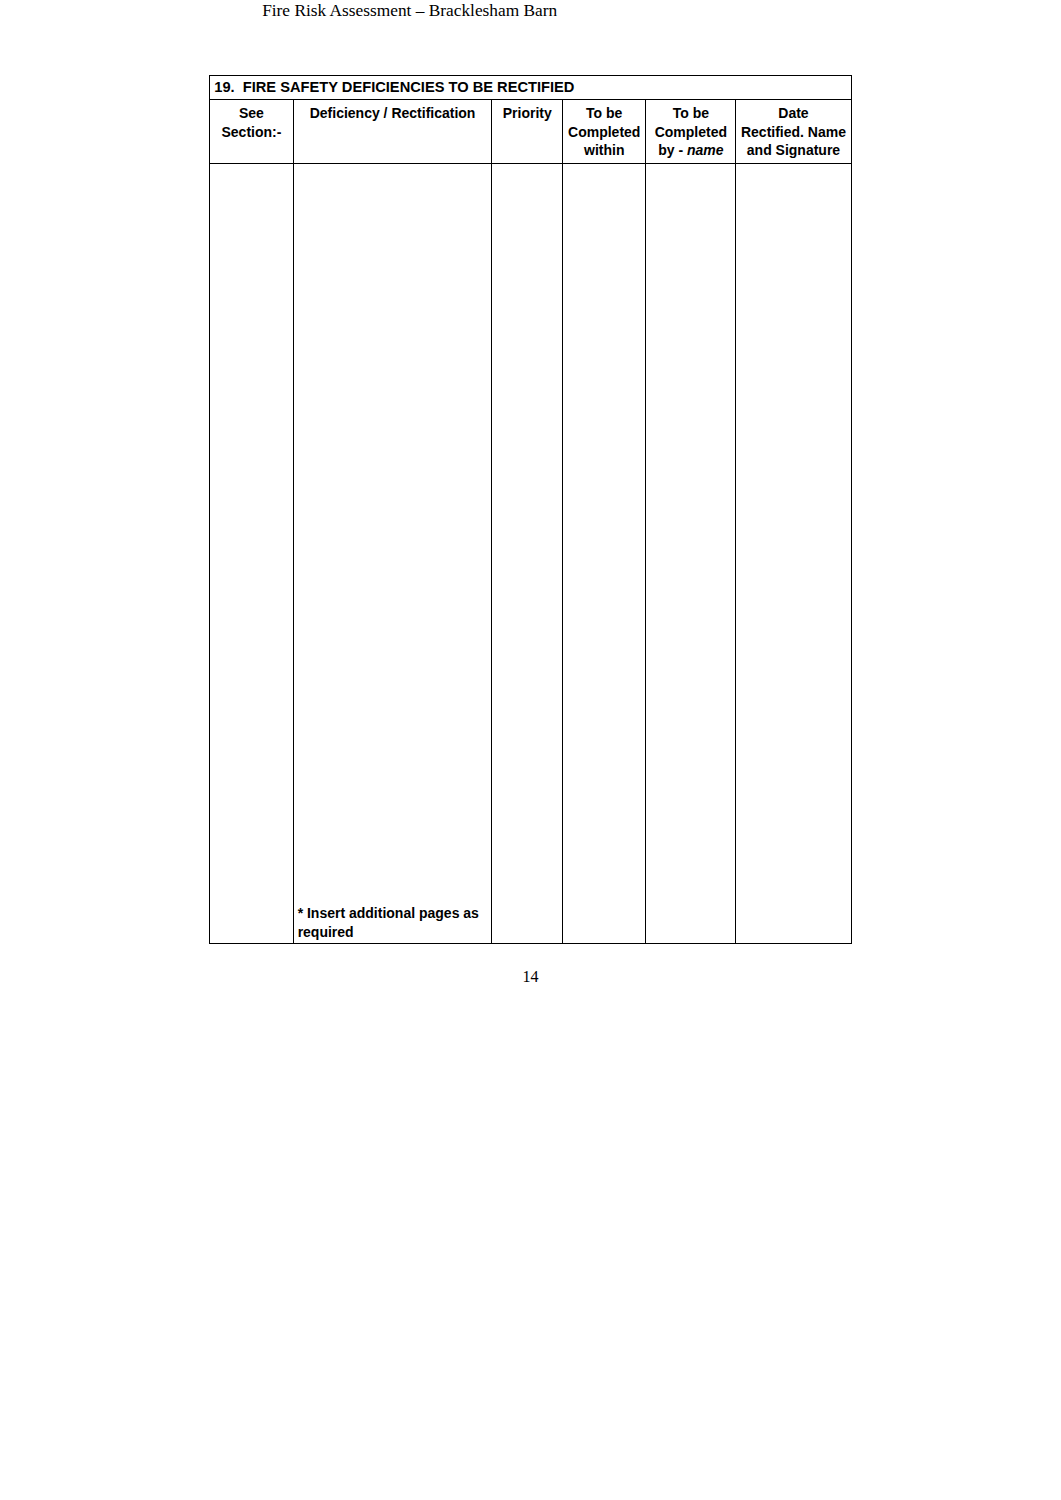Fire Risk Assessment – Bracklesham Barn
| 19. FIRE SAFETY DEFICIENCIES TO BE RECTIFIED |
| --- |
| See Section:- | Deficiency / Rectification | Priority | To be Completed within | To be Completed by - name | Date Rectified. Name and Signature |
| | * Insert additional pages as required | | | | |
14